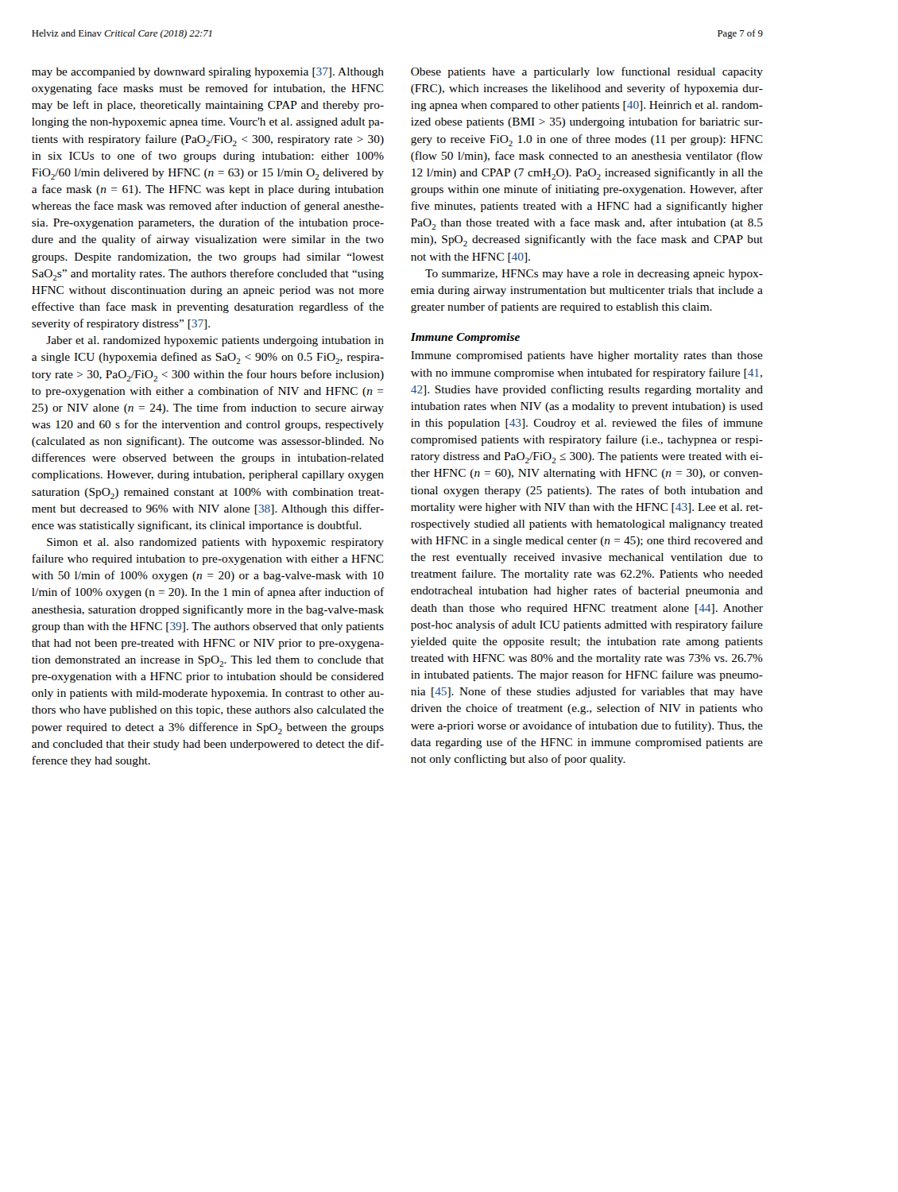Helviz and Einav Critical Care (2018) 22:71
Page 7 of 9
may be accompanied by downward spiraling hypoxemia [37]. Although oxygenating face masks must be removed for intubation, the HFNC may be left in place, theoretically maintaining CPAP and thereby prolonging the non-hypoxemic apnea time. Vourc'h et al. assigned adult patients with respiratory failure (PaO2/FiO2 < 300, respiratory rate > 30) in six ICUs to one of two groups during intubation: either 100% FiO2/60 l/min delivered by HFNC (n = 63) or 15 l/min O2 delivered by a face mask (n = 61). The HFNC was kept in place during intubation whereas the face mask was removed after induction of general anesthesia. Pre-oxygenation parameters, the duration of the intubation procedure and the quality of airway visualization were similar in the two groups. Despite randomization, the two groups had similar “lowest SaO2s” and mortality rates. The authors therefore concluded that “using HFNC without discontinuation during an apneic period was not more effective than face mask in preventing desaturation regardless of the severity of respiratory distress” [37].
Jaber et al. randomized hypoxemic patients undergoing intubation in a single ICU (hypoxemia defined as SaO2 < 90% on 0.5 FiO2, respiratory rate > 30, PaO2/FiO2 < 300 within the four hours before inclusion) to pre-oxygenation with either a combination of NIV and HFNC (n = 25) or NIV alone (n = 24). The time from induction to secure airway was 120 and 60 s for the intervention and control groups, respectively (calculated as non significant). The outcome was assessor-blinded. No differences were observed between the groups in intubation-related complications. However, during intubation, peripheral capillary oxygen saturation (SpO2) remained constant at 100% with combination treatment but decreased to 96% with NIV alone [38]. Although this difference was statistically significant, its clinical importance is doubtful.
Simon et al. also randomized patients with hypoxemic respiratory failure who required intubation to pre-oxygenation with either a HFNC with 50 l/min of 100% oxygen (n = 20) or a bag-valve-mask with 10 l/min of 100% oxygen (n = 20). In the 1 min of apnea after induction of anesthesia, saturation dropped significantly more in the bag-valve-mask group than with the HFNC [39]. The authors observed that only patients that had not been pre-treated with HFNC or NIV prior to pre-oxygenation demonstrated an increase in SpO2. This led them to conclude that pre-oxygenation with a HFNC prior to intubation should be considered only in patients with mild-moderate hypoxemia. In contrast to other authors who have published on this topic, these authors also calculated the power required to detect a 3% difference in SpO2 between the groups and concluded that their study had been underpowered to detect the difference they had sought.
Obese patients have a particularly low functional residual capacity (FRC), which increases the likelihood and severity of hypoxemia during apnea when compared to other patients [40]. Heinrich et al. randomized obese patients (BMI > 35) undergoing intubation for bariatric surgery to receive FiO2 1.0 in one of three modes (11 per group): HFNC (flow 50 l/min), face mask connected to an anesthesia ventilator (flow 12 l/min) and CPAP (7 cmH2O). PaO2 increased significantly in all the groups within one minute of initiating pre-oxygenation. However, after five minutes, patients treated with a HFNC had a significantly higher PaO2 than those treated with a face mask and, after intubation (at 8.5 min), SpO2 decreased significantly with the face mask and CPAP but not with the HFNC [40].
To summarize, HFNCs may have a role in decreasing apneic hypoxemia during airway instrumentation but multicenter trials that include a greater number of patients are required to establish this claim.
Immune Compromise
Immune compromised patients have higher mortality rates than those with no immune compromise when intubated for respiratory failure [41, 42]. Studies have provided conflicting results regarding mortality and intubation rates when NIV (as a modality to prevent intubation) is used in this population [43]. Coudroy et al. reviewed the files of immune compromised patients with respiratory failure (i.e., tachypnea or respiratory distress and PaO2/FiO2 ≤ 300). The patients were treated with either HFNC (n = 60), NIV alternating with HFNC (n = 30), or conventional oxygen therapy (25 patients). The rates of both intubation and mortality were higher with NIV than with the HFNC [43]. Lee et al. retrospectively studied all patients with hematological malignancy treated with HFNC in a single medical center (n = 45); one third recovered and the rest eventually received invasive mechanical ventilation due to treatment failure. The mortality rate was 62.2%. Patients who needed endotracheal intubation had higher rates of bacterial pneumonia and death than those who required HFNC treatment alone [44]. Another post-hoc analysis of adult ICU patients admitted with respiratory failure yielded quite the opposite result; the intubation rate among patients treated with HFNC was 80% and the mortality rate was 73% vs. 26.7% in intubated patients. The major reason for HFNC failure was pneumonia [45]. None of these studies adjusted for variables that may have driven the choice of treatment (e.g., selection of NIV in patients who were a-priori worse or avoidance of intubation due to futility). Thus, the data regarding use of the HFNC in immune compromised patients are not only conflicting but also of poor quality.